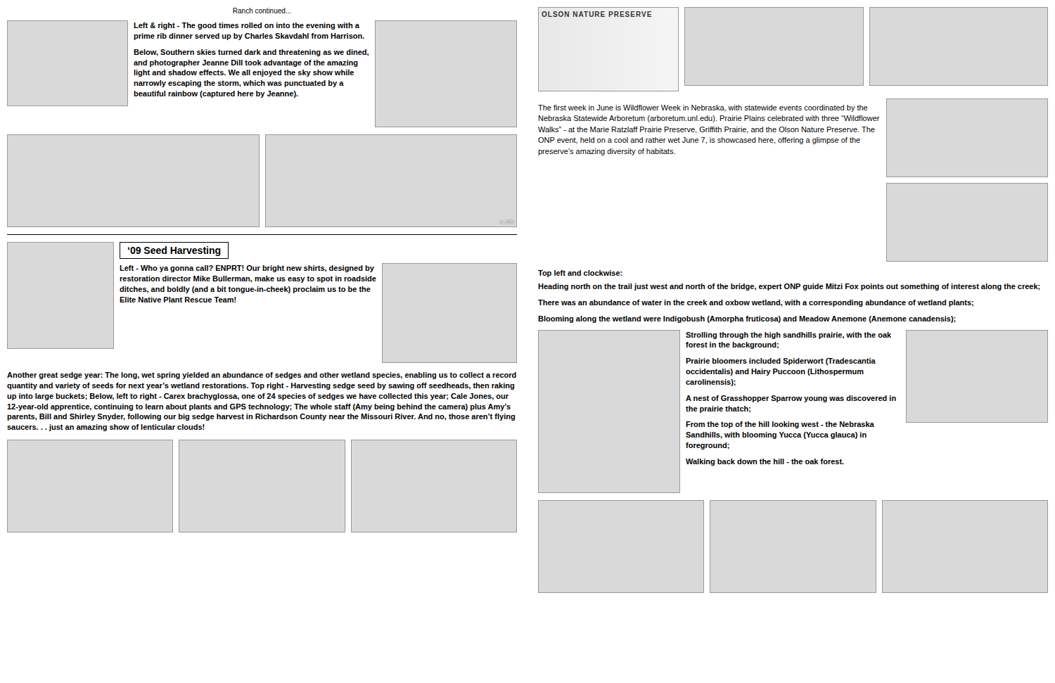Ranch continued...
Left & right - The good times rolled on into the evening with a prime rib dinner served up by Charles Skavdahl from Harrison.
Below, Southern skies turned dark and threatening as we dined, and photographer Jeanne Dill took advantage of the amazing light and shadow effects. We all enjoyed the sky show while narrowly escaping the storm, which was punctuated by a beautiful rainbow (captured here by Jeanne).
J. Dill
‘09 Seed Harvesting
Left - Who ya gonna call? ENPRT! Our bright new shirts, designed by restoration director Mike Bullerman, make us easy to spot in roadside ditches, and boldly (and a bit tongue-in-cheek) proclaim us to be the Elite Native Plant Rescue Team!
Another great sedge year: The long, wet spring yielded an abundance of sedges and other wetland species, enabling us to collect a record quantity and variety of seeds for next year’s wetland restorations. Top right - Harvesting sedge seed by sawing off seedheads, then raking up into large buckets; Below, left to right - Carex brachyglossa, one of 24 species of sedges we have collected this year; Cale Jones, our 12-year-old apprentice, continuing to learn about plants and GPS technology; The whole staff (Amy being behind the camera) plus Amy’s parents, Bill and Shirley Snyder, following our big sedge harvest in Richardson County near the Missouri River. And no, those aren’t flying saucers. . . just an amazing show of lenticular clouds!
OLSON NATURE PRESERVE
The first week in June is Wildflower Week in Nebraska, with statewide events coordinated by the Nebraska Statewide Arboretum (arboretum.unl.edu). Prairie Plains celebrated with three “Wildflower Walks” - at the Marie Ratzlaff Prairie Preserve, Griffith Prairie, and the Olson Nature Preserve. The ONP event, held on a cool and rather wet June 7, is showcased here, offering a glimpse of the preserve’s amazing diversity of habitats.
Top left and clockwise:
Heading north on the trail just west and north of the bridge, expert ONP guide Mitzi Fox points out something of interest along the creek;
There was an abundance of water in the creek and oxbow wetland, with a corresponding abundance of wetland plants;
Blooming along the wetland were Indigobush (Amorpha fruticosa) and Meadow Anemone (Anemone canadensis);
Strolling through the high sandhills prairie, with the oak forest in the background;
Prairie bloomers included Spiderwort (Tradescantia occidentalis) and Hairy Puccoon (Lithospermum carolinensis);
A nest of Grasshopper Sparrow young was discovered in the prairie thatch;
From the top of the hill looking west - the Nebraska Sandhills, with blooming Yucca (Yucca glauca) in foreground;
Walking back down the hill - the oak forest.